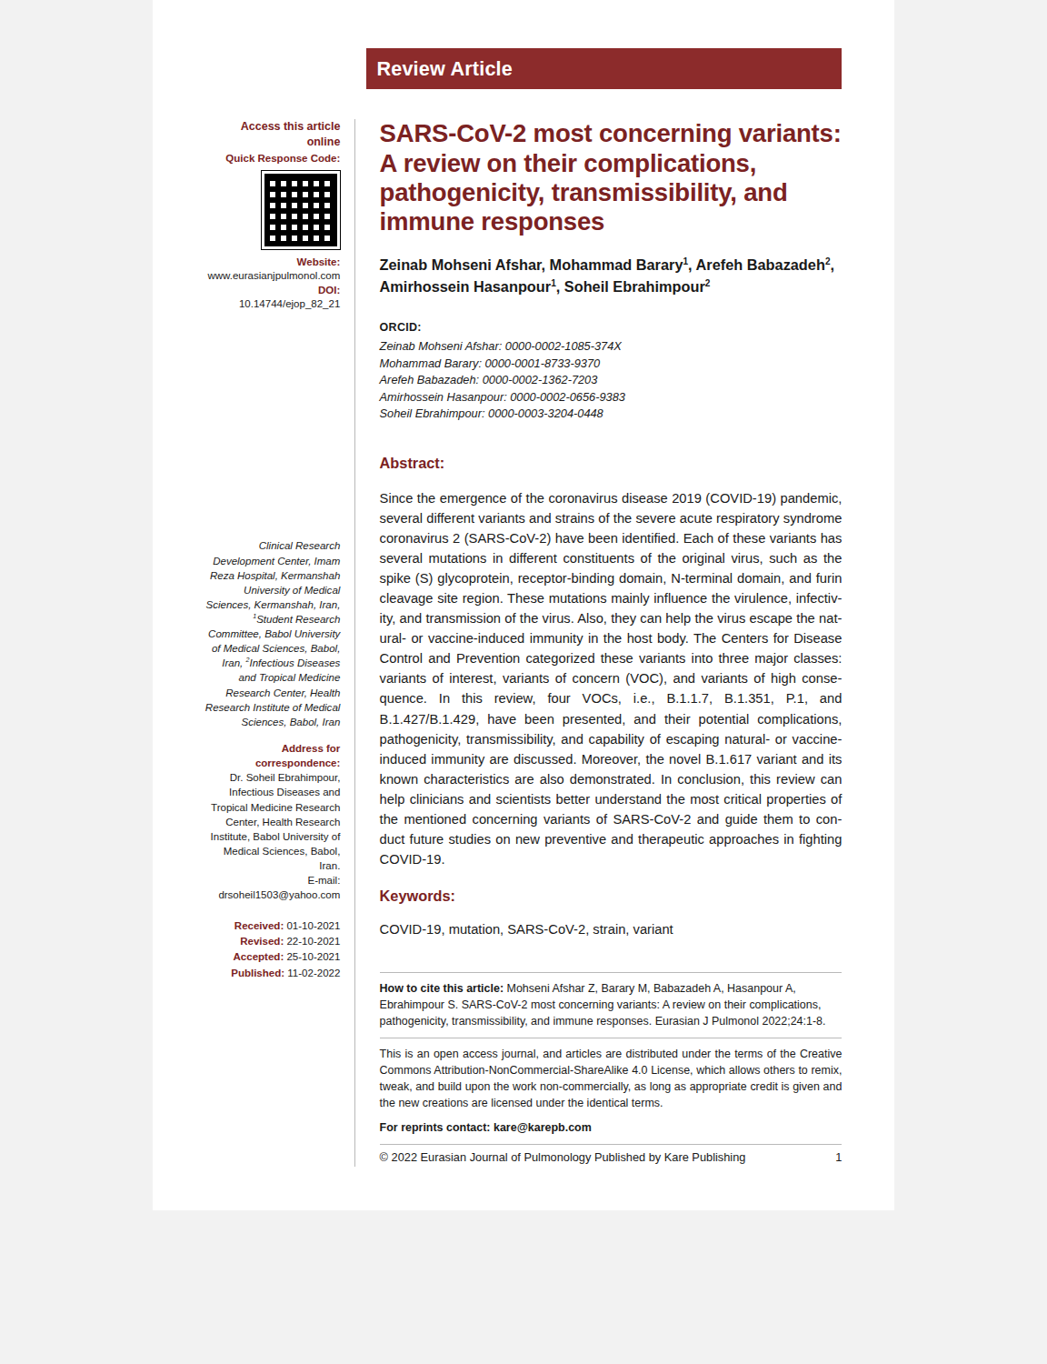Review Article
Access this article online
Quick Response Code:
Website:
www.eurasianjpulmonol.com
DOI:
10.14744/ejop_82_21
Clinical Research Development Center, Imam Reza Hospital, Kermanshah University of Medical Sciences, Kermanshah, Iran, 1Student Research Committee, Babol University of Medical Sciences, Babol, Iran, 2Infectious Diseases and Tropical Medicine Research Center, Health Research Institute of Medical Sciences, Babol, Iran
Address for correspondence:
Dr. Soheil Ebrahimpour, Infectious Diseases and Tropical Medicine Research Center, Health Research Institute, Babol University of Medical Sciences, Babol, Iran.
E-mail: drsoheil1503@yahoo.com
Received: 01-10-2021
Revised: 22-10-2021
Accepted: 25-10-2021
Published: 11-02-2022
SARS-CoV-2 most concerning variants: A review on their complications, pathogenicity, transmissibility, and immune responses
Zeinab Mohseni Afshar, Mohammad Barary1, Arefeh Babazadeh2,
Amirhossein Hasanpour1, Soheil Ebrahimpour2
ORCID:
Zeinab Mohseni Afshar: 0000-0002-1085-374X
Mohammad Barary: 0000-0001-8733-9370
Arefeh Babazadeh: 0000-0002-1362-7203
Amirhossein Hasanpour: 0000-0002-0656-9383
Soheil Ebrahimpour: 0000-0003-3204-0448
Abstract:
Since the emergence of the coronavirus disease 2019 (COVID-19) pandemic, several different variants and strains of the severe acute respiratory syndrome coronavirus 2 (SARS-CoV-2) have been identified. Each of these variants has several mutations in different constituents of the original virus, such as the spike (S) glycoprotein, receptor-binding domain, N-terminal domain, and furin cleavage site region. These mutations mainly influence the virulence, infectivity, and transmission of the virus. Also, they can help the virus escape the natural- or vaccine-induced immunity in the host body. The Centers for Disease Control and Prevention categorized these variants into three major classes: variants of interest, variants of concern (VOC), and variants of high consequence. In this review, four VOCs, i.e., B.1.1.7, B.1.351, P.1, and B.1.427/B.1.429, have been presented, and their potential complications, pathogenicity, transmissibility, and capability of escaping natural- or vaccine-induced immunity are discussed. Moreover, the novel B.1.617 variant and its known characteristics are also demonstrated. In conclusion, this review can help clinicians and scientists better understand the most critical properties of the mentioned concerning variants of SARS-CoV-2 and guide them to conduct future studies on new preventive and therapeutic approaches in fighting COVID-19.
Keywords:
COVID-19, mutation, SARS-CoV-2, strain, variant
How to cite this article: Mohseni Afshar Z, Barary M, Babazadeh A, Hasanpour A, Ebrahimpour S. SARS-CoV-2 most concerning variants: A review on their complications, pathogenicity, transmissibility, and immune responses. Eurasian J Pulmonol 2022;24:1-8.
This is an open access journal, and articles are distributed under the terms of the Creative Commons Attribution-NonCommercial-ShareAlike 4.0 License, which allows others to remix, tweak, and build upon the work non-commercially, as long as appropriate credit is given and the new creations are licensed under the identical terms.
For reprints contact: kare@karepb.com
© 2022 Eurasian Journal of Pulmonology Published by Kare Publishing 1